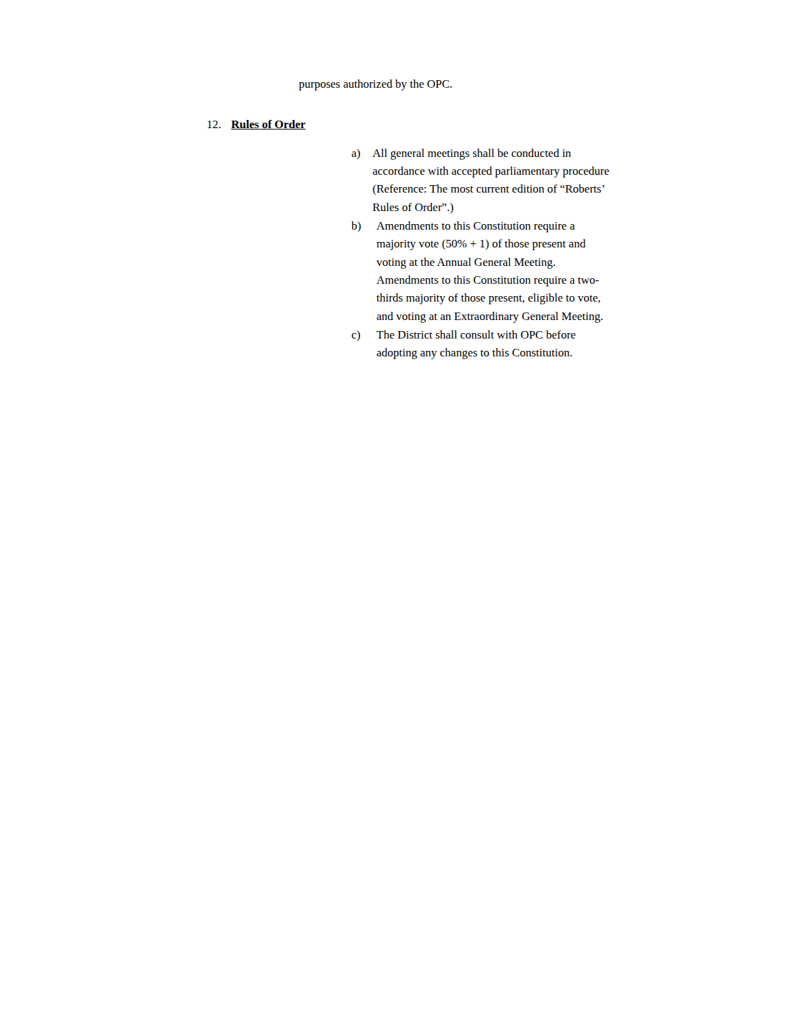purposes authorized by the OPC.
12. Rules of Order
a) All general meetings shall be conducted in accordance with accepted parliamentary procedure (Reference: The most current edition of “Roberts’ Rules of Order”.)
b) Amendments to this Constitution require a majority vote (50% + 1) of those present and voting at the Annual General Meeting. Amendments to this Constitution require a two-thirds majority of those present, eligible to vote, and voting at an Extraordinary General Meeting.
c) The District shall consult with OPC before adopting any changes to this Constitution.